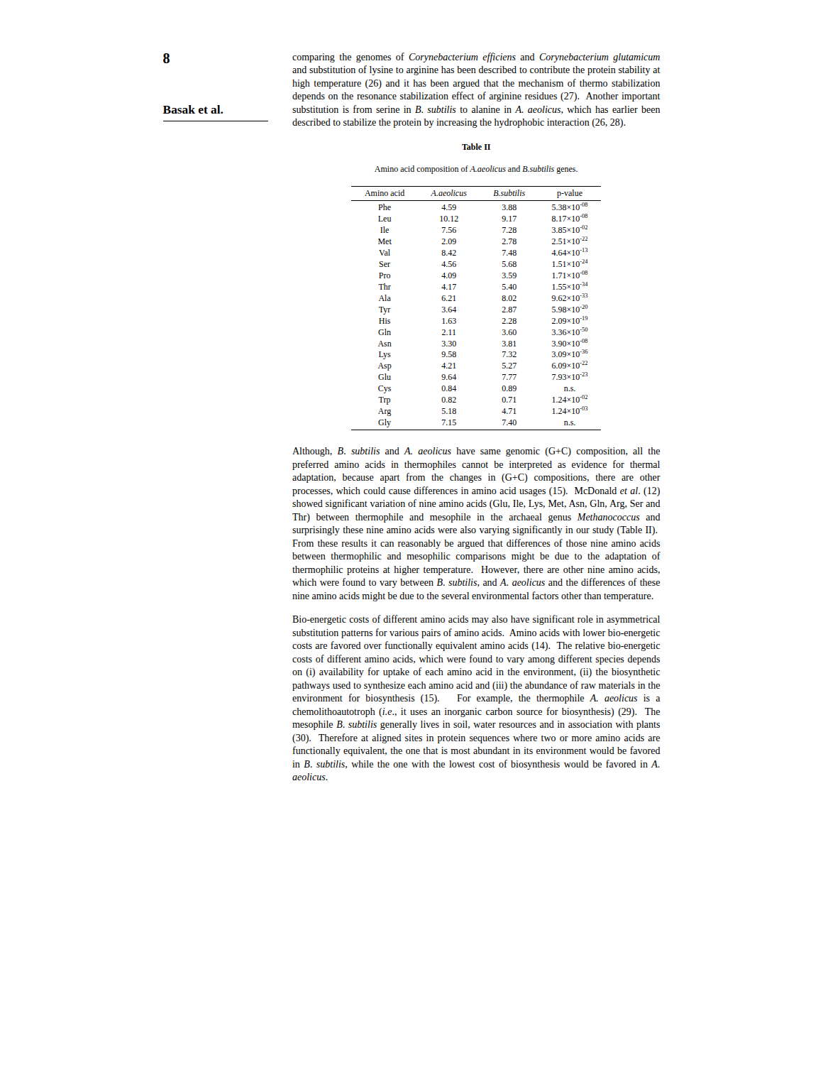8
Basak et al.
comparing the genomes of Corynebacterium efficiens and Corynebacterium glutamicum and substitution of lysine to arginine has been described to contribute the protein stability at high temperature (26) and it has been argued that the mechanism of thermo stabilization depends on the resonance stabilization effect of arginine residues (27). Another important substitution is from serine in B. subtilis to alanine in A. aeolicus, which has earlier been described to stabilize the protein by increasing the hydrophobic interaction (26, 28).
Table II
Amino acid composition of A.aeolicus and B.subtilis genes.
| Amino acid | A.aeolicus | B.subtilis | p-value |
| --- | --- | --- | --- |
| Phe | 4.59 | 3.88 | 5.38×10 -08 |
| Leu | 10.12 | 9.17 | 8.17×10 -08 |
| Ile | 7.56 | 7.28 | 3.85×10 -02 |
| Met | 2.09 | 2.78 | 2.51×10 -22 |
| Val | 8.42 | 7.48 | 4.64×10 -13 |
| Ser | 4.56 | 5.68 | 1.51×10 -24 |
| Pro | 4.09 | 3.59 | 1.71×10 -08 |
| Thr | 4.17 | 5.40 | 1.55×10 -34 |
| Ala | 6.21 | 8.02 | 9.62×10 -33 |
| Tyr | 3.64 | 2.87 | 5.98×10 -20 |
| His | 1.63 | 2.28 | 2.09×10 -19 |
| Gln | 2.11 | 3.60 | 3.36×10 -50 |
| Asn | 3.30 | 3.81 | 3.90×10 -08 |
| Lys | 9.58 | 7.32 | 3.09×10 -36 |
| Asp | 4.21 | 5.27 | 6.09×10 -22 |
| Glu | 9.64 | 7.77 | 7.93×10 -23 |
| Cys | 0.84 | 0.89 | n.s. |
| Trp | 0.82 | 0.71 | 1.24×10 -02 |
| Arg | 5.18 | 4.71 | 1.24×10 -03 |
| Gly | 7.15 | 7.40 | n.s. |
Although, B. subtilis and A. aeolicus have same genomic (G+C) composition, all the preferred amino acids in thermophiles cannot be interpreted as evidence for thermal adaptation, because apart from the changes in (G+C) compositions, there are other processes, which could cause differences in amino acid usages (15). McDonald et al. (12) showed significant variation of nine amino acids (Glu, Ile, Lys, Met, Asn, Gln, Arg, Ser and Thr) between thermophile and mesophile in the archaeal genus Methanococcus and surprisingly these nine amino acids were also varying significantly in our study (Table II). From these results it can reasonably be argued that differences of those nine amino acids between thermophilic and mesophilic comparisons might be due to the adaptation of thermophilic proteins at higher temperature. However, there are other nine amino acids, which were found to vary between B. subtilis, and A. aeolicus and the differences of these nine amino acids might be due to the several environmental factors other than temperature.
Bio-energetic costs of different amino acids may also have significant role in asymmetrical substitution patterns for various pairs of amino acids. Amino acids with lower bio-energetic costs are favored over functionally equivalent amino acids (14). The relative bio-energetic costs of different amino acids, which were found to vary among different species depends on (i) availability for uptake of each amino acid in the environment, (ii) the biosynthetic pathways used to synthesize each amino acid and (iii) the abundance of raw materials in the environment for biosynthesis (15). For example, the thermophile A. aeolicus is a chemolithoautotroph (i.e., it uses an inorganic carbon source for biosynthesis) (29). The mesophile B. subtilis generally lives in soil, water resources and in association with plants (30). Therefore at aligned sites in protein sequences where two or more amino acids are functionally equivalent, the one that is most abundant in its environment would be favored in B. subtilis, while the one with the lowest cost of biosynthesis would be favored in A. aeolicus.